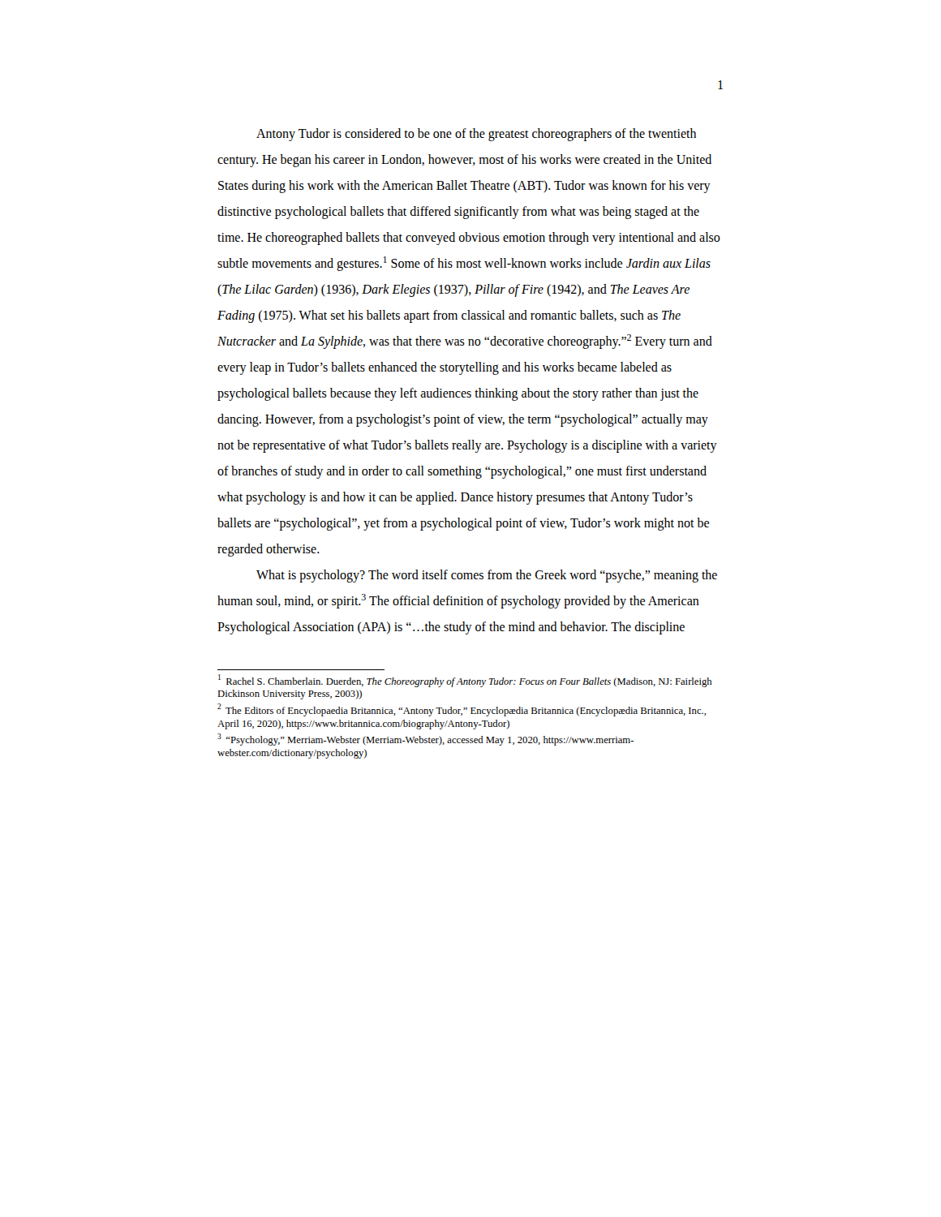1
Antony Tudor is considered to be one of the greatest choreographers of the twentieth century. He began his career in London, however, most of his works were created in the United States during his work with the American Ballet Theatre (ABT). Tudor was known for his very distinctive psychological ballets that differed significantly from what was being staged at the time. He choreographed ballets that conveyed obvious emotion through very intentional and also subtle movements and gestures.1 Some of his most well-known works include Jardin aux Lilas (The Lilac Garden) (1936), Dark Elegies (1937), Pillar of Fire (1942), and The Leaves Are Fading (1975). What set his ballets apart from classical and romantic ballets, such as The Nutcracker and La Sylphide, was that there was no “decorative choreography.”2 Every turn and every leap in Tudor’s ballets enhanced the storytelling and his works became labeled as psychological ballets because they left audiences thinking about the story rather than just the dancing. However, from a psychologist’s point of view, the term “psychological” actually may not be representative of what Tudor’s ballets really are. Psychology is a discipline with a variety of branches of study and in order to call something “psychological,” one must first understand what psychology is and how it can be applied. Dance history presumes that Antony Tudor’s ballets are “psychological”, yet from a psychological point of view, Tudor’s work might not be regarded otherwise.
What is psychology? The word itself comes from the Greek word “psyche,” meaning the human soul, mind, or spirit.3 The official definition of psychology provided by the American Psychological Association (APA) is “…the study of the mind and behavior. The discipline
1 Rachel S. Chamberlain. Duerden, The Choreography of Antony Tudor: Focus on Four Ballets (Madison, NJ: Fairleigh Dickinson University Press, 2003))
2 The Editors of Encyclopaedia Britannica, “Antony Tudor,” Encyclopædia Britannica (Encyclopædia Britannica, Inc., April 16, 2020), https://www.britannica.com/biography/Antony-Tudor)
3 “Psychology,” Merriam-Webster (Merriam-Webster), accessed May 1, 2020, https://www.merriam-webster.com/dictionary/psychology)